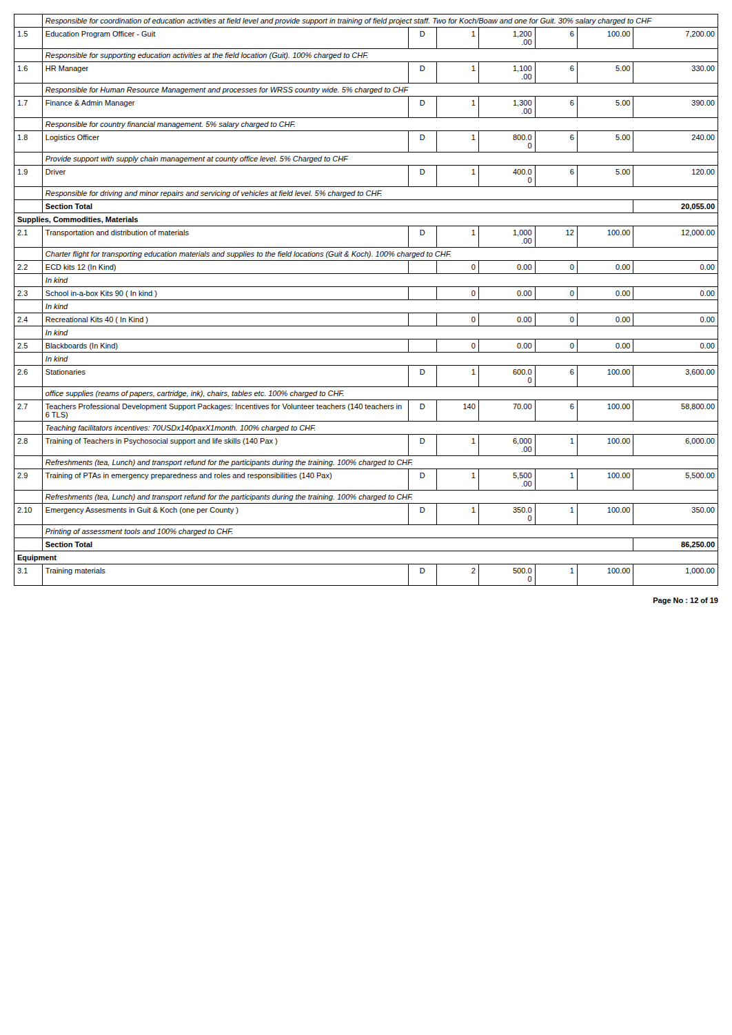| | Responsible for coordination of education activities at field level and provide support in training of field project staff. Two for Koch/Boaw and one for Guit. 30% salary charged to CHF |
| 1.5 | Education Program Officer - Guit | D | 1 | 1,200 .00 | 6 | 100.00 | 7,200.00 |
| | Responsible for supporting education activities at the field location (Guit). 100% charged to CHF. |
| 1.6 | HR Manager | D | 1 | 1,100 .00 | 6 | 5.00 | 330.00 |
| | Responsible for Human Resource Management and processes for WRSS country wide. 5% charged to CHF |
| 1.7 | Finance & Admin Manager | D | 1 | 1,300 .00 | 6 | 5.00 | 390.00 |
| | Responsible for country financial management. 5% salary charged to CHF. |
| 1.8 | Logistics Officer | D | 1 | 800.0 0 | 6 | 5.00 | 240.00 |
| | Provide support with supply chain management at county office level. 5% Charged to CHF |
| 1.9 | Driver | D | 1 | 400.0 0 | 6 | 5.00 | 120.00 |
| | Responsible for driving and minor repairs and servicing of vehicles at field level. 5% charged to CHF. |
| | Section Total | 20,055.00 |
| Supplies, Commodities, Materials |
| 2.1 | Transportation and distribution of materials | D | 1 | 1,000 .00 | 12 | 100.00 | 12,000.00 |
| | Charter flight for transporting education materials and supplies to the field locations (Guit & Koch). 100% charged to CHF. |
| 2.2 | ECD kits 12 (In Kind) | | 0 | 0.00 | 0 | 0.00 | 0.00 |
| | In kind |
| 2.3 | School in-a-box Kits 90 ( In kind ) | | 0 | 0.00 | 0 | 0.00 | 0.00 |
| | In kind |
| 2.4 | Recreational Kits 40 ( In Kind ) | | 0 | 0.00 | 0 | 0.00 | 0.00 |
| | In kind |
| 2.5 | Blackboards (In Kind) | | 0 | 0.00 | 0 | 0.00 | 0.00 |
| | In kind |
| 2.6 | Stationaries | D | 1 | 600.0 0 | 6 | 100.00 | 3,600.00 |
| | office supplies (reams of papers, cartridge, ink), chairs, tables etc. 100% charged to CHF. |
| 2.7 | Teachers Professional Development Support Packages: Incentives for Volunteer teachers (140 teachers in 6 TLS) | D | 140 | 70.00 | 6 | 100.00 | 58,800.00 |
| | Teaching facilitators incentives: 70USDx140paxX1month. 100% charged to CHF. |
| 2.8 | Training of Teachers in Psychosocial support and life skills (140 Pax ) | D | 1 | 6,000 .00 | 1 | 100.00 | 6,000.00 |
| | Refreshments (tea, Lunch) and transport refund for the participants during the training. 100% charged to CHF. |
| 2.9 | Training of PTAs in emergency preparedness and roles and responsibilities (140 Pax) | D | 1 | 5,500 .00 | 1 | 100.00 | 5,500.00 |
| | Refreshments (tea, Lunch) and transport refund for the participants during the training. 100% charged to CHF. |
| 2.10 | Emergency Assesments in Guit & Koch (one per County ) | D | 1 | 350.0 0 | 1 | 100.00 | 350.00 |
| | Printing of assessment tools and 100% charged to CHF. |
| | Section Total | 86,250.00 |
| Equipment |
| 3.1 | Training materials | D | 2 | 500.0 0 | 1 | 100.00 | 1,000.00 |
Page No : 12 of 19